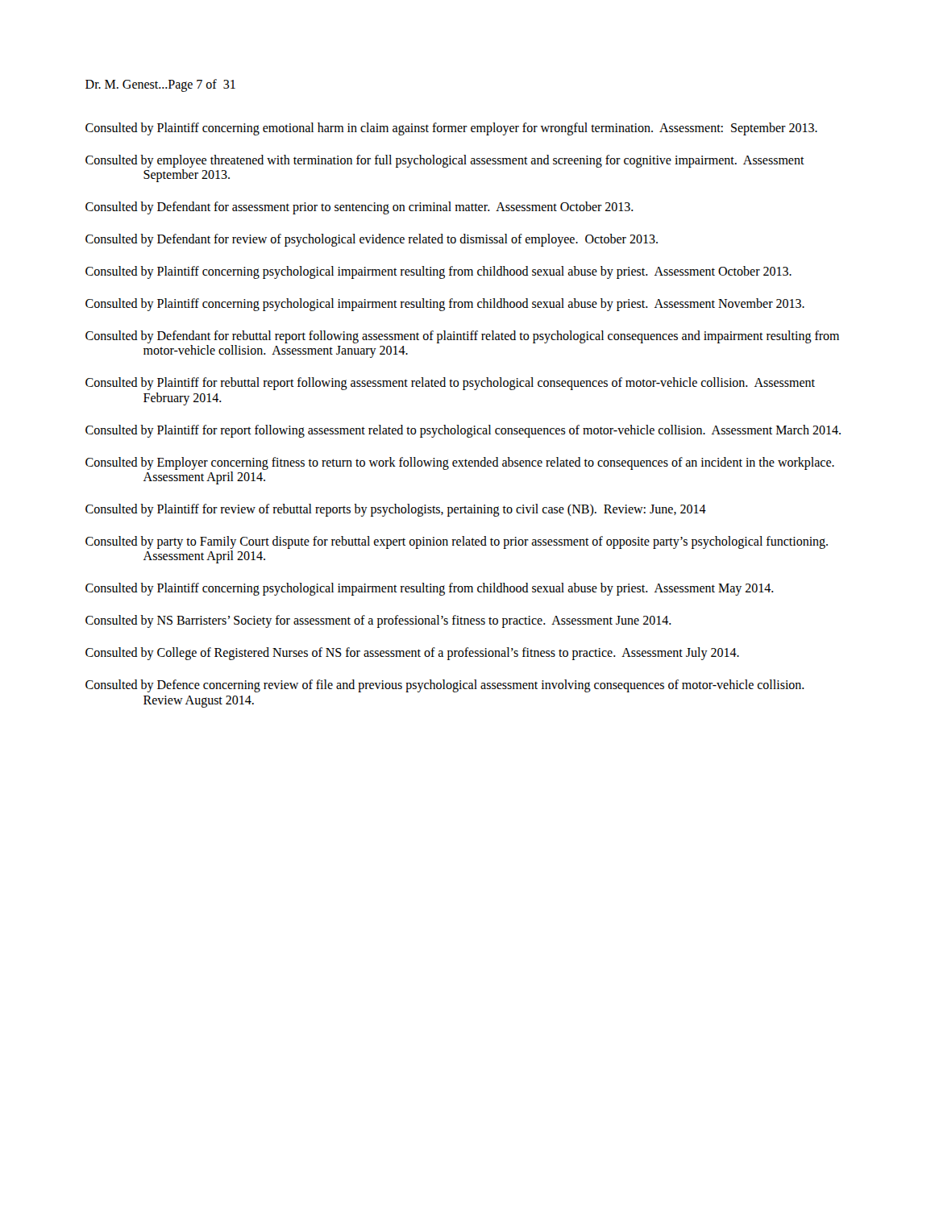Dr. M. Genest...Page 7 of 31
Consulted by Plaintiff concerning emotional harm in claim against former employer for wrongful termination. Assessment: September 2013.
Consulted by employee threatened with termination for full psychological assessment and screening for cognitive impairment. Assessment September 2013.
Consulted by Defendant for assessment prior to sentencing on criminal matter. Assessment October 2013.
Consulted by Defendant for review of psychological evidence related to dismissal of employee. October 2013.
Consulted by Plaintiff concerning psychological impairment resulting from childhood sexual abuse by priest. Assessment October 2013.
Consulted by Plaintiff concerning psychological impairment resulting from childhood sexual abuse by priest. Assessment November 2013.
Consulted by Defendant for rebuttal report following assessment of plaintiff related to psychological consequences and impairment resulting from motor-vehicle collision. Assessment January 2014.
Consulted by Plaintiff for rebuttal report following assessment related to psychological consequences of motor-vehicle collision. Assessment February 2014.
Consulted by Plaintiff for report following assessment related to psychological consequences of motor-vehicle collision. Assessment March 2014.
Consulted by Employer concerning fitness to return to work following extended absence related to consequences of an incident in the workplace. Assessment April 2014.
Consulted by Plaintiff for review of rebuttal reports by psychologists, pertaining to civil case (NB). Review: June, 2014
Consulted by party to Family Court dispute for rebuttal expert opinion related to prior assessment of opposite party’s psychological functioning. Assessment April 2014.
Consulted by Plaintiff concerning psychological impairment resulting from childhood sexual abuse by priest. Assessment May 2014.
Consulted by NS Barristers’ Society for assessment of a professional’s fitness to practice. Assessment June 2014.
Consulted by College of Registered Nurses of NS for assessment of a professional’s fitness to practice. Assessment July 2014.
Consulted by Defence concerning review of file and previous psychological assessment involving consequences of motor-vehicle collision. Review August 2014.